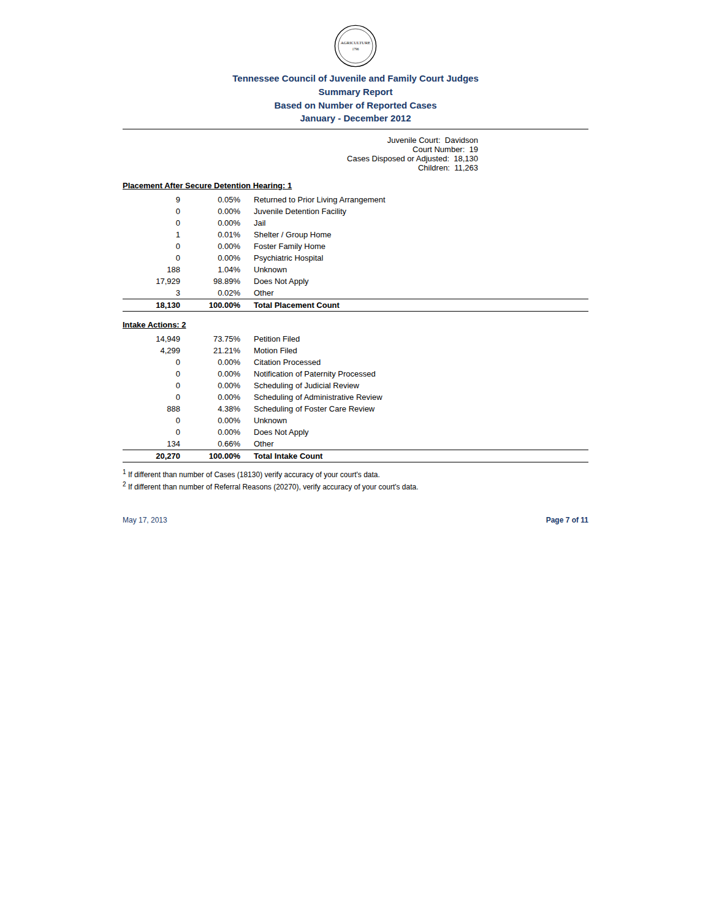Tennessee Council of Juvenile and Family Court Judges
Summary Report
Based on Number of Reported Cases
January - December 2012
Juvenile Court: Davidson
Court Number: 19
Cases Disposed or Adjusted: 18,130
Children: 11,263
Placement After Secure Detention Hearing: 1
| 9 | 0.05% | Returned to Prior Living Arrangement |
| 0 | 0.00% | Juvenile Detention Facility |
| 0 | 0.00% | Jail |
| 1 | 0.01% | Shelter / Group Home |
| 0 | 0.00% | Foster Family Home |
| 0 | 0.00% | Psychiatric Hospital |
| 188 | 1.04% | Unknown |
| 17,929 | 98.89% | Does Not Apply |
| 3 | 0.02% | Other |
| 18,130 | 100.00% | Total Placement Count |
Intake Actions: 2
| 14,949 | 73.75% | Petition Filed |
| 4,299 | 21.21% | Motion Filed |
| 0 | 0.00% | Citation Processed |
| 0 | 0.00% | Notification of Paternity Processed |
| 0 | 0.00% | Scheduling of Judicial Review |
| 0 | 0.00% | Scheduling of Administrative Review |
| 888 | 4.38% | Scheduling of Foster Care Review |
| 0 | 0.00% | Unknown |
| 0 | 0.00% | Does Not Apply |
| 134 | 0.66% | Other |
| 20,270 | 100.00% | Total Intake Count |
1 If different than number of Cases (18130) verify accuracy of your court's data.
2 If different than number of Referral Reasons (20270), verify accuracy of your court's data.
May 17, 2013
Page 7 of 11